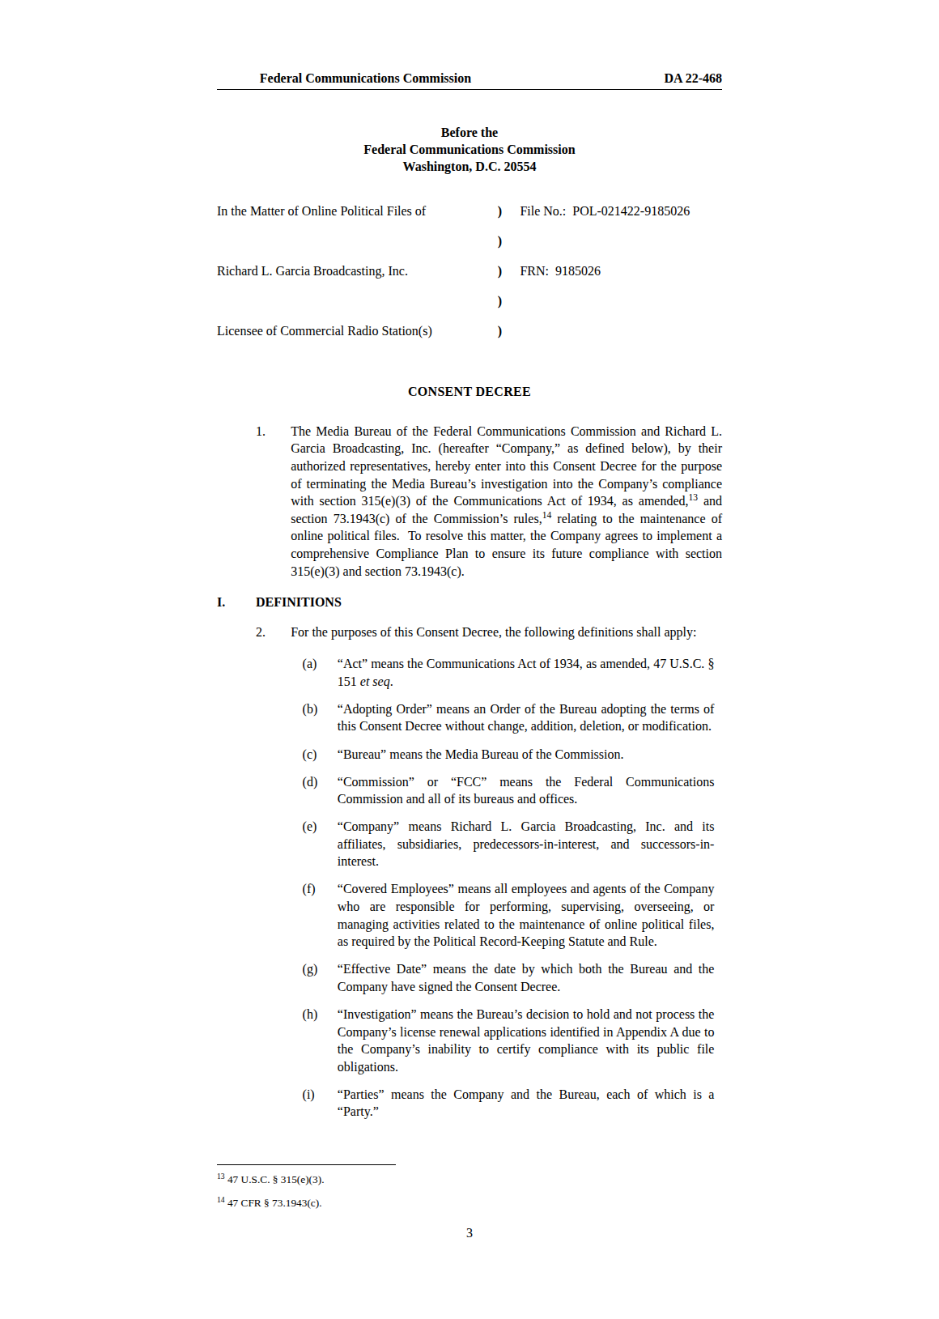Federal Communications Commission DA 22-468
Before the
Federal Communications Commission
Washington, D.C. 20554
| In the Matter of Online Political Files of | ) | File No.: POL-021422-9185026 |
| | ) | |
| Richard L. Garcia Broadcasting, Inc. | ) | FRN: 9185026 |
| | ) | |
| Licensee of Commercial Radio Station(s) | ) | |
CONSENT DECREE
1.
The Media Bureau of the Federal Communications Commission and Richard L. Garcia Broadcasting, Inc. (hereafter “Company,” as defined below), by their authorized representatives, hereby enter into this Consent Decree for the purpose of terminating the Media Bureau’s investigation into the Company’s compliance with section 315(e)(3) of the Communications Act of 1934, as amended,13 and section 73.1943(c) of the Commission’s rules,14 relating to the maintenance of online political files. To resolve this matter, the Company agrees to implement a comprehensive Compliance Plan to ensure its future compliance with section 315(e)(3) and section 73.1943(c).
I. DEFINITIONS
2.
For the purposes of this Consent Decree, the following definitions shall apply:
(a) “Act” means the Communications Act of 1934, as amended, 47 U.S.C. § 151 et seq.
(b) “Adopting Order” means an Order of the Bureau adopting the terms of this Consent Decree without change, addition, deletion, or modification.
(c) “Bureau” means the Media Bureau of the Commission.
(d) “Commission” or “FCC” means the Federal Communications Commission and all of its bureaus and offices.
(e) “Company” means Richard L. Garcia Broadcasting, Inc. and its affiliates, subsidiaries, predecessors-in-interest, and successors-in-interest.
(f) “Covered Employees” means all employees and agents of the Company who are responsible for performing, supervising, overseeing, or managing activities related to the maintenance of online political files, as required by the Political Record-Keeping Statute and Rule.
(g) “Effective Date” means the date by which both the Bureau and the Company have signed the Consent Decree.
(h) “Investigation” means the Bureau’s decision to hold and not process the Company’s license renewal applications identified in Appendix A due to the Company’s inability to certify compliance with its public file obligations.
(i) “Parties” means the Company and the Bureau, each of which is a “Party.”
13 47 U.S.C. § 315(e)(3).
14 47 CFR § 73.1943(c).
3